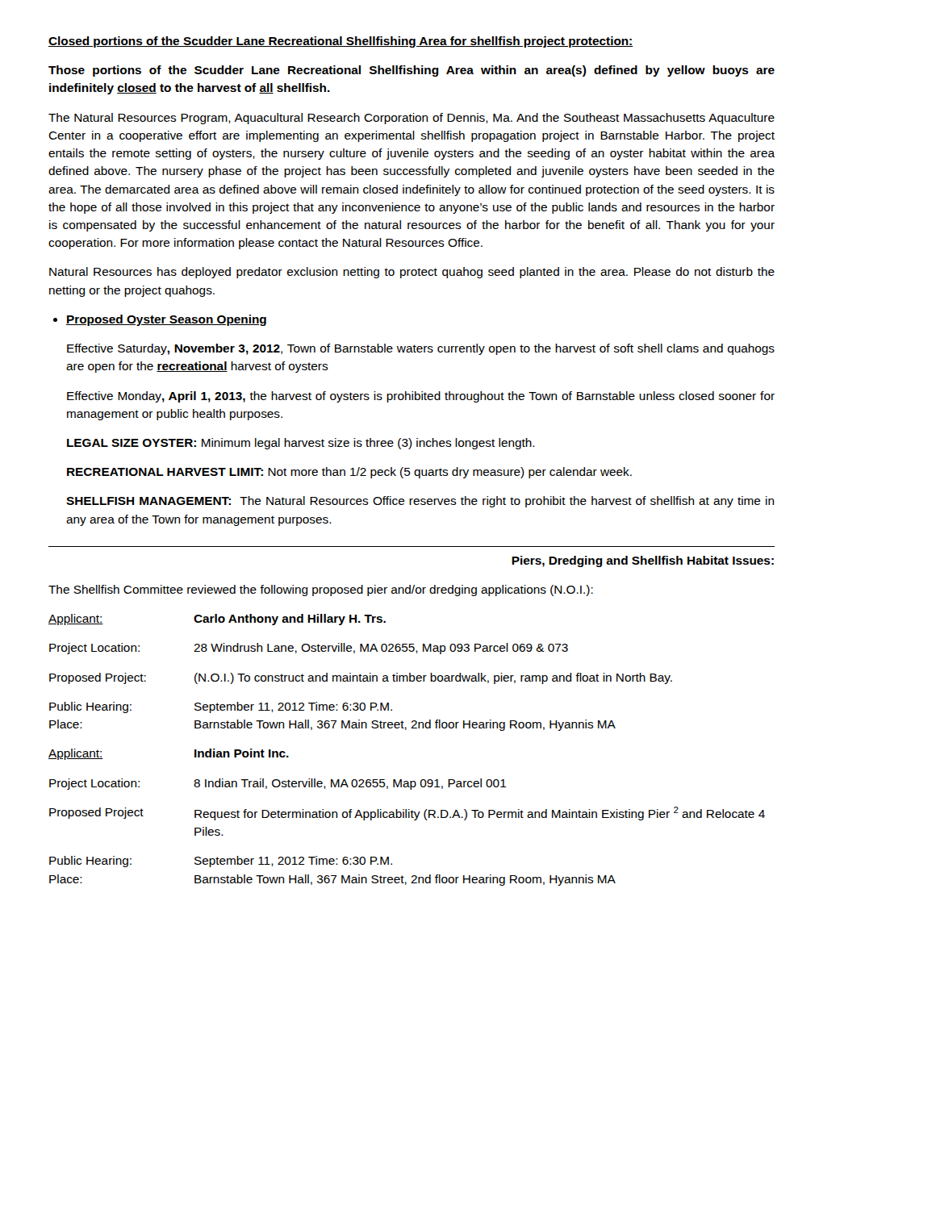Closed portions of the Scudder Lane Recreational Shellfishing Area for shellfish project protection:
Those portions of the Scudder Lane Recreational Shellfishing Area within an area(s) defined by yellow buoys are indefinitely closed to the harvest of all shellfish.
The Natural Resources Program, Aquacultural Research Corporation of Dennis, Ma. And the Southeast Massachusetts Aquaculture Center in a cooperative effort are implementing an experimental shellfish propagation project in Barnstable Harbor. The project entails the remote setting of oysters, the nursery culture of juvenile oysters and the seeding of an oyster habitat within the area defined above. The nursery phase of the project has been successfully completed and juvenile oysters have been seeded in the area. The demarcated area as defined above will remain closed indefinitely to allow for continued protection of the seed oysters. It is the hope of all those involved in this project that any inconvenience to anyone’s use of the public lands and resources in the harbor is compensated by the successful enhancement of the natural resources of the harbor for the benefit of all. Thank you for your cooperation. For more information please contact the Natural Resources Office.
Natural Resources has deployed predator exclusion netting to protect quahog seed planted in the area. Please do not disturb the netting or the project quahogs.
Proposed Oyster Season Opening
Effective Saturday, November 3, 2012, Town of Barnstable waters currently open to the harvest of soft shell clams and quahogs are open for the recreational harvest of oysters
Effective Monday, April 1, 2013, the harvest of oysters is prohibited throughout the Town of Barnstable unless closed sooner for management or public health purposes.
LEGAL SIZE OYSTER: Minimum legal harvest size is three (3) inches longest length.
RECREATIONAL HARVEST LIMIT: Not more than 1/2 peck (5 quarts dry measure) per calendar week.
SHELLFISH MANAGEMENT: The Natural Resources Office reserves the right to prohibit the harvest of shellfish at any time in any area of the Town for management purposes.
Piers, Dredging and Shellfish Habitat Issues:
The Shellfish Committee reviewed the following proposed pier and/or dredging applications (N.O.I.):
| Applicant: | Carlo Anthony and Hillary H. Trs. |
| Project Location: | 28 Windrush Lane, Osterville, MA 02655, Map 093 Parcel 069 & 073 |
| Proposed Project: | (N.O.I.) To construct and maintain a timber boardwalk, pier, ramp and float in North Bay. |
| Public Hearing: Place: | September 11, 2012 Time: 6:30 P.M. Barnstable Town Hall, 367 Main Street, 2nd floor Hearing Room, Hyannis MA |
| Applicant: | Indian Point Inc. |
| Project Location: | 8 Indian Trail, Osterville, MA 02655, Map 091, Parcel 001 |
| Proposed Project | Request for Determination of Applicability (R.D.A.) To Permit and Maintain Existing Pier 2 and Relocate 4 Piles. |
| Public Hearing: Place: | September 11, 2012 Time: 6:30 P.M. Barnstable Town Hall, 367 Main Street, 2nd floor Hearing Room, Hyannis MA |